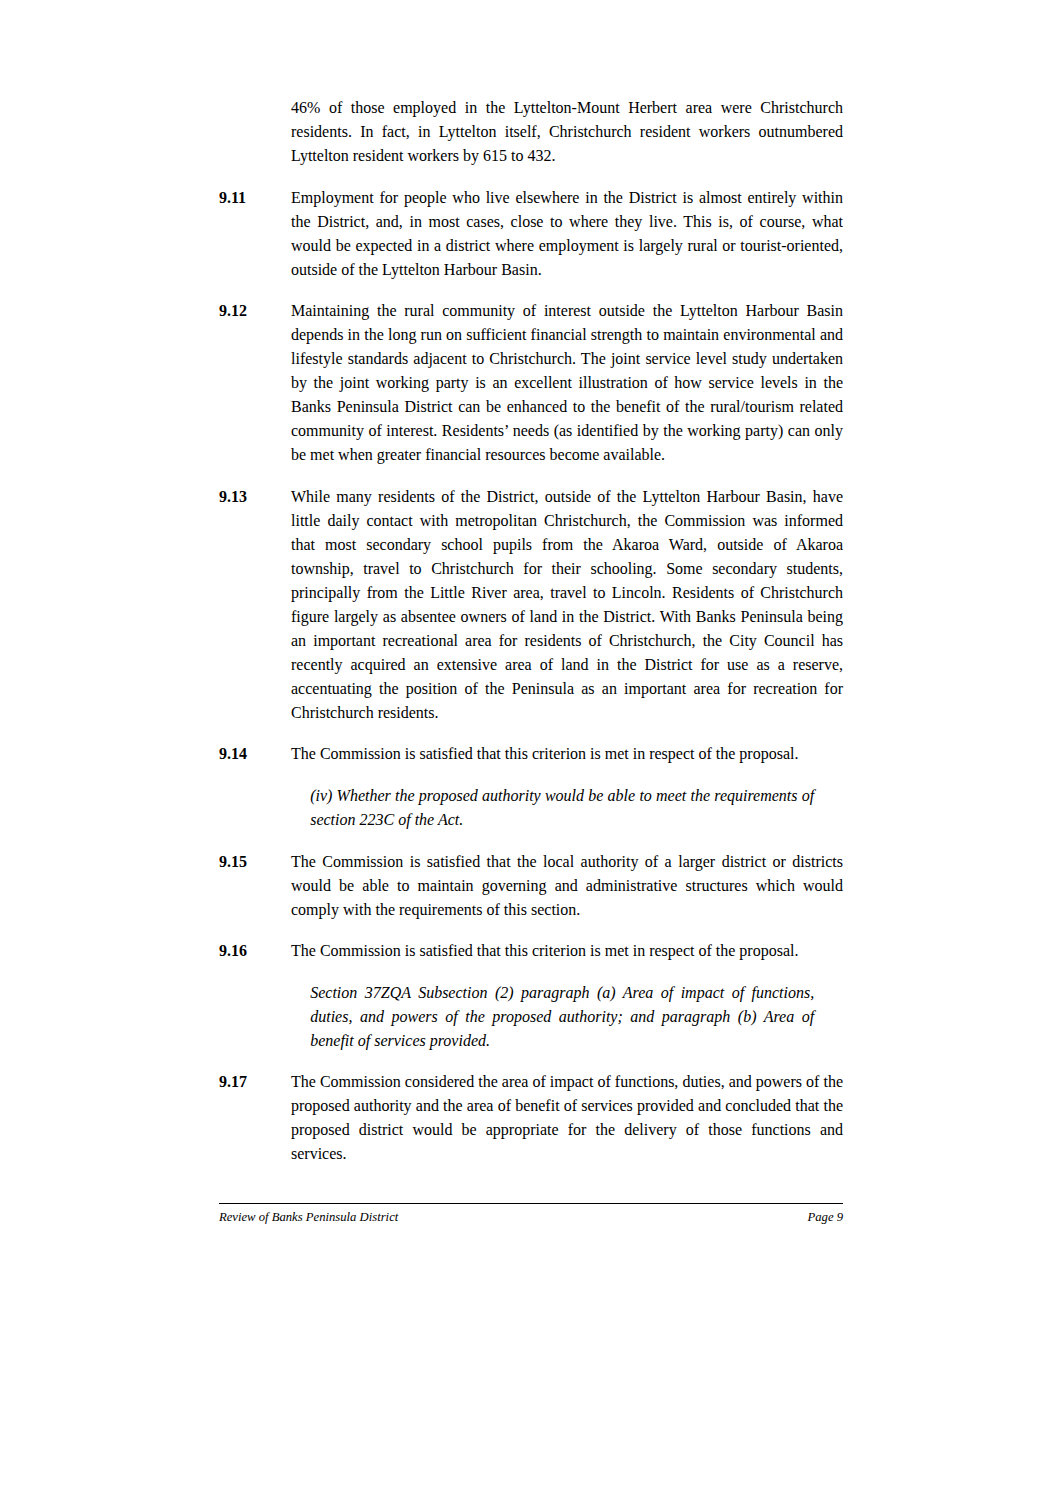46% of those employed in the Lyttelton-Mount Herbert area were Christchurch residents. In fact, in Lyttelton itself, Christchurch resident workers outnumbered Lyttelton resident workers by 615 to 432.
9.11
Employment for people who live elsewhere in the District is almost entirely within the District, and, in most cases, close to where they live. This is, of course, what would be expected in a district where employment is largely rural or tourist-oriented, outside of the Lyttelton Harbour Basin.
9.12
Maintaining the rural community of interest outside the Lyttelton Harbour Basin depends in the long run on sufficient financial strength to maintain environmental and lifestyle standards adjacent to Christchurch. The joint service level study undertaken by the joint working party is an excellent illustration of how service levels in the Banks Peninsula District can be enhanced to the benefit of the rural/tourism related community of interest. Residents’ needs (as identified by the working party) can only be met when greater financial resources become available.
9.13
While many residents of the District, outside of the Lyttelton Harbour Basin, have little daily contact with metropolitan Christchurch, the Commission was informed that most secondary school pupils from the Akaroa Ward, outside of Akaroa township, travel to Christchurch for their schooling. Some secondary students, principally from the Little River area, travel to Lincoln. Residents of Christchurch figure largely as absentee owners of land in the District. With Banks Peninsula being an important recreational area for residents of Christchurch, the City Council has recently acquired an extensive area of land in the District for use as a reserve, accentuating the position of the Peninsula as an important area for recreation for Christchurch residents.
9.14
The Commission is satisfied that this criterion is met in respect of the proposal.
(iv) Whether the proposed authority would be able to meet the requirements of section 223C of the Act.
9.15
The Commission is satisfied that the local authority of a larger district or districts would be able to maintain governing and administrative structures which would comply with the requirements of this section.
9.16
The Commission is satisfied that this criterion is met in respect of the proposal.
Section 37ZQA Subsection (2) paragraph (a) Area of impact of functions, duties, and powers of the proposed authority; and paragraph (b) Area of benefit of services provided.
9.17
The Commission considered the area of impact of functions, duties, and powers of the proposed authority and the area of benefit of services provided and concluded that the proposed district would be appropriate for the delivery of those functions and services.
Review of Banks Peninsula District
Page 9